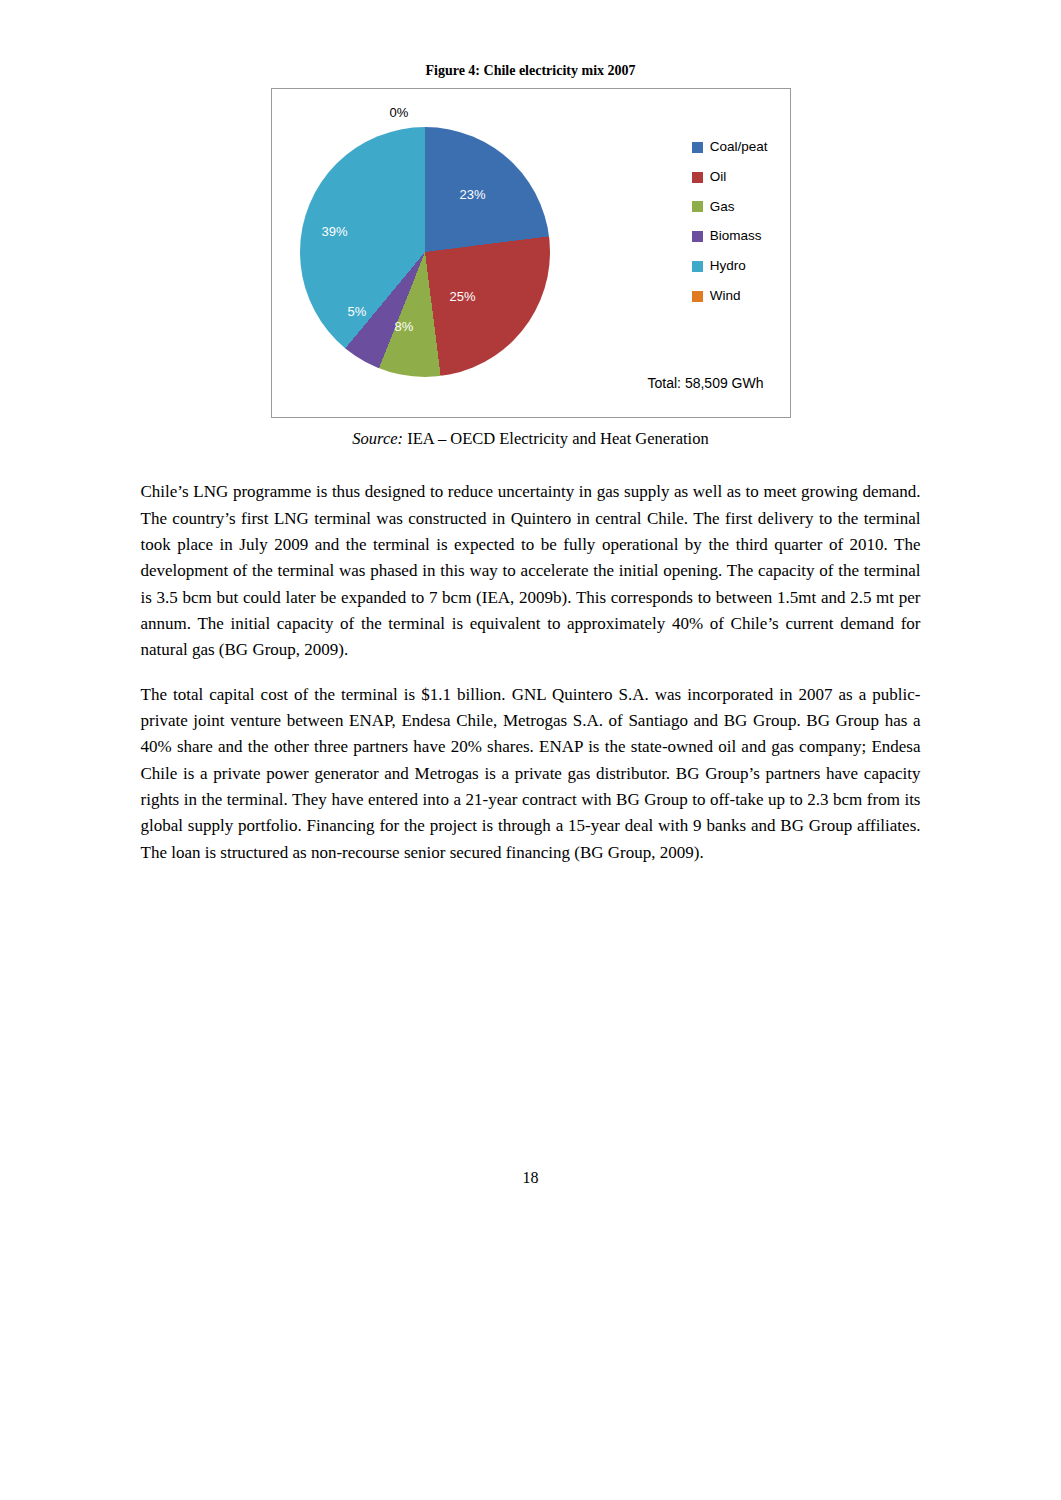Figure 4: Chile electricity mix 2007
0%
23% 25% 8% 5% 39%
Coal/peat
Oil
Gas
Biomass
Hydro
Wind
Total: 58,509 GWh
Source: IEA – OECD Electricity and Heat Generation
Chile’s LNG programme is thus designed to reduce uncertainty in gas supply as well as to meet growing demand. The country’s first LNG terminal was constructed in Quintero in central Chile. The first delivery to the terminal took place in July 2009 and the terminal is expected to be fully operational by the third quarter of 2010. The development of the terminal was phased in this way to accelerate the initial opening. The capacity of the terminal is 3.5 bcm but could later be expanded to 7 bcm (IEA, 2009b). This corresponds to between 1.5mt and 2.5 mt per annum. The initial capacity of the terminal is equivalent to approximately 40% of Chile’s current demand for natural gas (BG Group, 2009).
The total capital cost of the terminal is $1.1 billion. GNL Quintero S.A. was incorporated in 2007 as a public-private joint venture between ENAP, Endesa Chile, Metrogas S.A. of Santiago and BG Group. BG Group has a 40% share and the other three partners have 20% shares. ENAP is the state-owned oil and gas company; Endesa Chile is a private power generator and Metrogas is a private gas distributor. BG Group’s partners have capacity rights in the terminal. They have entered into a 21-year contract with BG Group to off-take up to 2.3 bcm from its global supply portfolio. Financing for the project is through a 15-year deal with 9 banks and BG Group affiliates. The loan is structured as non-recourse senior secured financing (BG Group, 2009).
18